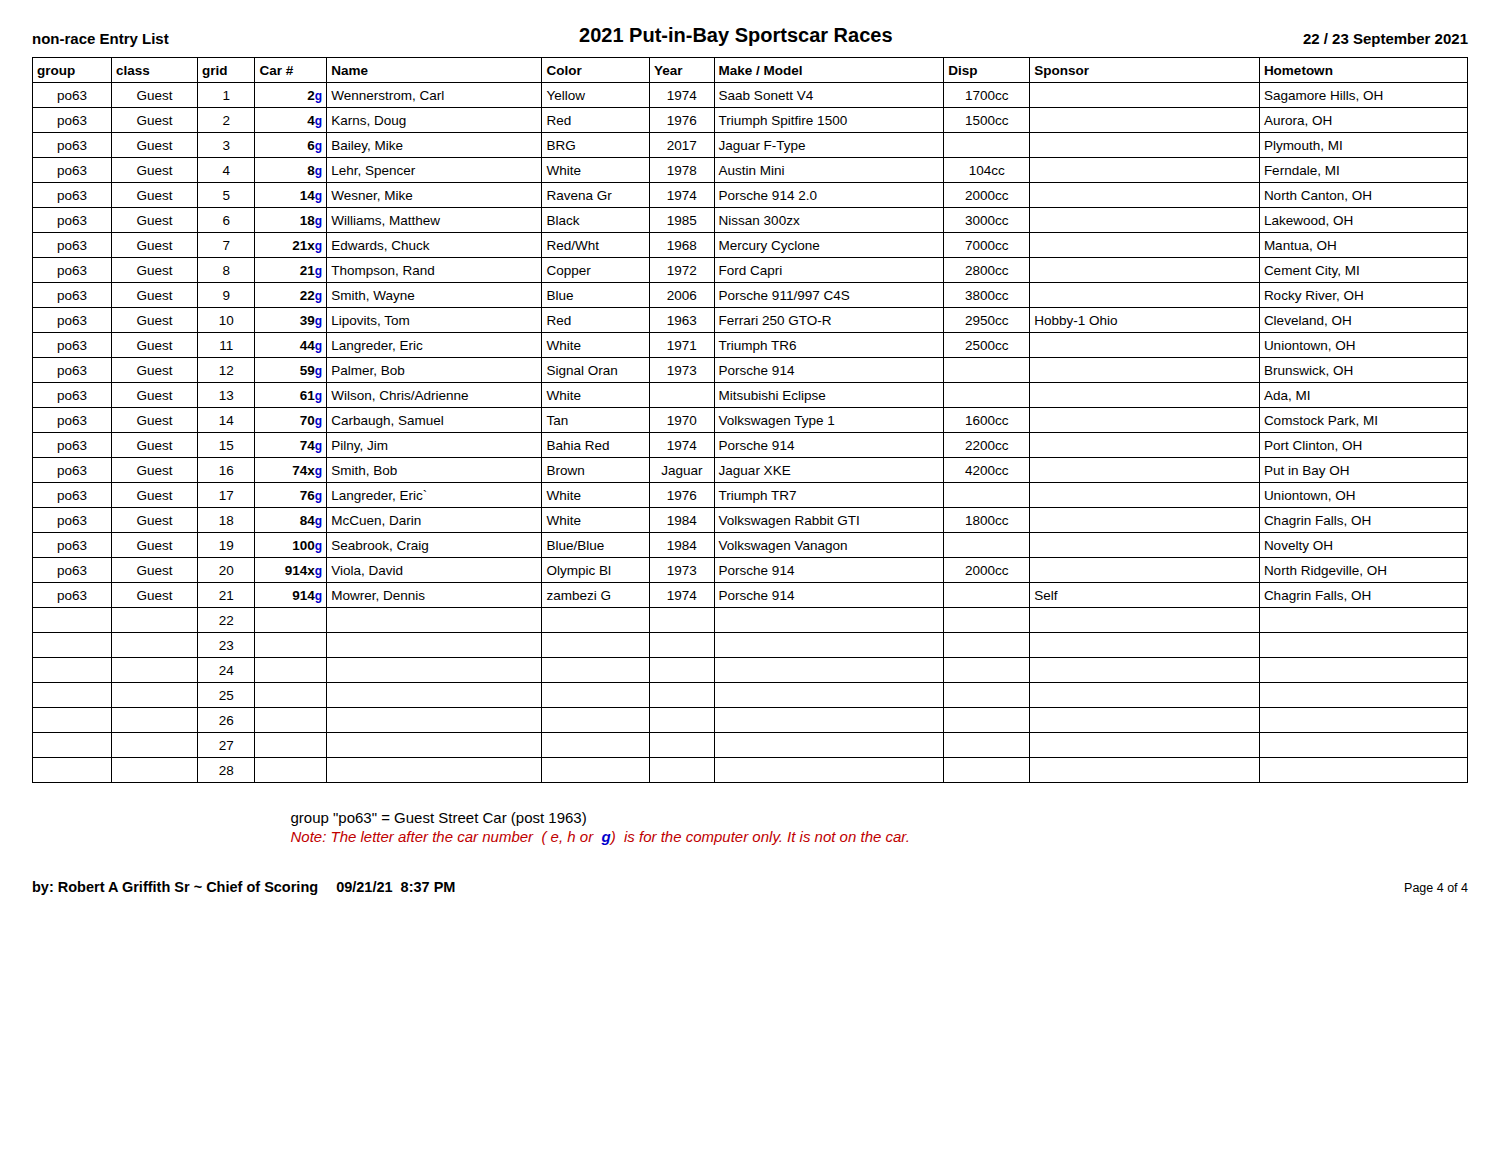non-race Entry List
2021 Put-in-Bay Sportscar Races
22 / 23 September 2021
| group | class | grid | Car # | Name | Color | Year | Make / Model | Disp | Sponsor | Hometown |
| --- | --- | --- | --- | --- | --- | --- | --- | --- | --- | --- |
| po63 | Guest | 1 | 2 g | Wennerstrom, Carl | Yellow | 1974 | Saab Sonett V4 | 1700cc | | Sagamore Hills, OH |
| po63 | Guest | 2 | 4 g | Karns, Doug | Red | 1976 | Triumph Spitfire 1500 | 1500cc | | Aurora, OH |
| po63 | Guest | 3 | 6 g | Bailey, Mike | BRG | 2017 | Jaguar F-Type | | | Plymouth, MI |
| po63 | Guest | 4 | 8 g | Lehr, Spencer | White | 1978 | Austin Mini | 104cc | | Ferndale, MI |
| po63 | Guest | 5 | 14 g | Wesner, Mike | Ravena Gr | 1974 | Porsche 914 2.0 | 2000cc | | North Canton, OH |
| po63 | Guest | 6 | 18 g | Williams, Matthew | Black | 1985 | Nissan 300zx | 3000cc | | Lakewood, OH |
| po63 | Guest | 7 | 21x g | Edwards, Chuck | Red/Wht | 1968 | Mercury Cyclone | 7000cc | | Mantua, OH |
| po63 | Guest | 8 | 21 g | Thompson, Rand | Copper | 1972 | Ford Capri | 2800cc | | Cement City, MI |
| po63 | Guest | 9 | 22 g | Smith, Wayne | Blue | 2006 | Porsche 911/997 C4S | 3800cc | | Rocky River, OH |
| po63 | Guest | 10 | 39 g | Lipovits, Tom | Red | 1963 | Ferrari 250 GTO-R | 2950cc | Hobby-1 Ohio | Cleveland, OH |
| po63 | Guest | 11 | 44 g | Langreder, Eric | White | 1971 | Triumph TR6 | 2500cc | | Uniontown, OH |
| po63 | Guest | 12 | 59 g | Palmer, Bob | Signal Oran | 1973 | Porsche 914 | | | Brunswick, OH |
| po63 | Guest | 13 | 61 g | Wilson, Chris/Adrienne | White | | Mitsubishi Eclipse | | | Ada, MI |
| po63 | Guest | 14 | 70 g | Carbaugh, Samuel | Tan | 1970 | Volkswagen Type 1 | 1600cc | | Comstock Park, MI |
| po63 | Guest | 15 | 74 g | Pilny, Jim | Bahia Red | 1974 | Porsche 914 | 2200cc | | Port Clinton, OH |
| po63 | Guest | 16 | 74x g | Smith, Bob | Brown | Jaguar | Jaguar XKE | 4200cc | | Put in Bay OH |
| po63 | Guest | 17 | 76 g | Langreder, Eric` | White | 1976 | Triumph TR7 | | | Uniontown, OH |
| po63 | Guest | 18 | 84 g | McCuen, Darin | White | 1984 | Volkswagen Rabbit GTI | 1800cc | | Chagrin Falls, OH |
| po63 | Guest | 19 | 100 g | Seabrook, Craig | Blue/Blue | 1984 | Volkswagen Vanagon | | | Novelty OH |
| po63 | Guest | 20 | 914x g | Viola, David | Olympic Bl | 1973 | Porsche 914 | 2000cc | | North Ridgeville, OH |
| po63 | Guest | 21 | 914 g | Mowrer, Dennis | zambezi G | 1974 | Porsche 914 | | Self | Chagrin Falls, OH |
| | | 22 | | | | | | | | |
| | | 23 | | | | | | | | |
| | | 24 | | | | | | | | |
| | | 25 | | | | | | | | |
| | | 26 | | | | | | | | |
| | | 27 | | | | | | | | |
| | | 28 | | | | | | | | |
group "po63" = Guest Street Car (post 1963)
Note: The letter after the car number ( e, h or g) is for the computer only. It is not on the car.
by: Robert A Griffith Sr ~ Chief of Scoring09/21/21 8:37 PM
Page 4 of 4